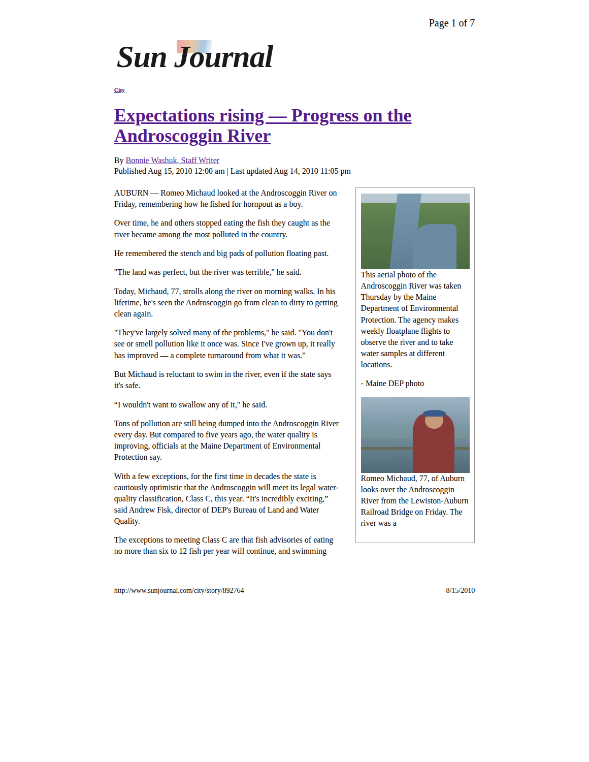Page 1 of 7
Sun Journal
City
Expectations rising — Progress on the Androscoggin River
By Bonnie Washuk, Staff Writer
Published Aug 15, 2010 12:00 am | Last updated Aug 14, 2010 11:05 pm
This aerial photo of the Androscoggin River was taken Thursday by the Maine Department of Environmental Protection. The agency makes weekly floatplane flights to observe the river and to take water samples at different locations.
- Maine DEP photo
Romeo Michaud, 77, of Auburn looks over the Androscoggin River from the Lewiston-Auburn Railroad Bridge on Friday. The river was a
AUBURN — Romeo Michaud looked at the Androscoggin River on Friday, remembering how he fished for hornpout as a boy.
Over time, he and others stopped eating the fish they caught as the river became among the most polluted in the country.
He remembered the stench and big pads of pollution floating past.
"The land was perfect, but the river was terrible," he said.
Today, Michaud, 77, strolls along the river on morning walks. In his lifetime, he's seen the Androscoggin go from clean to dirty to getting clean again.
"They've largely solved many of the problems," he said. "You don't see or smell pollution like it once was. Since I've grown up, it really has improved — a complete turnaround from what it was."
But Michaud is reluctant to swim in the river, even if the state says it's safe.
“I wouldn't want to swallow any of it," he said.
Tons of pollution are still being dumped into the Androscoggin River every day. But compared to five years ago, the water quality is improving, officials at the Maine Department of Environmental Protection say.
With a few exceptions, for the first time in decades the state is cautiously optimistic that the Androscoggin will meet its legal water-quality classification, Class C, this year. “It's incredibly exciting,” said Andrew Fisk, director of DEP's Bureau of Land and Water Quality.
The exceptions to meeting Class C are that fish advisories of eating no more than six to 12 fish per year will continue, and swimming
http://www.sunjournal.com/city/story/892764 8/15/2010